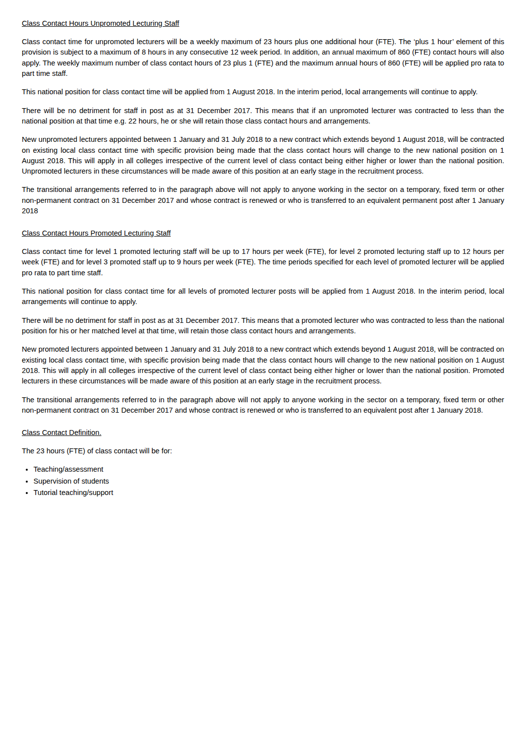Class Contact Hours Unpromoted Lecturing Staff
Class contact time for unpromoted lecturers will be a weekly maximum of 23 hours plus one additional hour (FTE). The ‘plus 1 hour’ element of this provision is subject to a maximum of 8 hours in any consecutive 12 week period. In addition, an annual maximum of 860 (FTE) contact hours will also apply. The weekly maximum number of class contact hours of 23 plus 1 (FTE) and the maximum annual hours of 860 (FTE) will be applied pro rata to part time staff.
This national position for class contact time will be applied from 1 August 2018. In the interim period, local arrangements will continue to apply.
There will be no detriment for staff in post as at 31 December 2017. This means that if an unpromoted lecturer was contracted to less than the national position at that time e.g. 22 hours, he or she will retain those class contact hours and arrangements.
New unpromoted lecturers appointed between 1 January and 31 July 2018 to a new contract which extends beyond 1 August 2018, will be contracted on existing local class contact time with specific provision being made that the class contact hours will change to the new national position on 1 August 2018. This will apply in all colleges irrespective of the current level of class contact being either higher or lower than the national position. Unpromoted lecturers in these circumstances will be made aware of this position at an early stage in the recruitment process.
The transitional arrangements referred to in the paragraph above will not apply to anyone working in the sector on a temporary, fixed term or other non-permanent contract on 31 December 2017 and whose contract is renewed or who is transferred to an equivalent permanent post after 1 January 2018
Class Contact Hours Promoted Lecturing Staff
Class contact time for level 1 promoted lecturing staff will be up to 17 hours per week (FTE), for level 2 promoted lecturing staff up to 12 hours per week (FTE) and for level 3 promoted staff up to 9 hours per week (FTE). The time periods specified for each level of promoted lecturer will be applied pro rata to part time staff.
This national position for class contact time for all levels of promoted lecturer posts will be applied from 1 August 2018. In the interim period, local arrangements will continue to apply.
There will be no detriment for staff in post as at 31 December 2017. This means that a promoted lecturer who was contracted to less than the national position for his or her matched level at that time, will retain those class contact hours and arrangements.
New promoted lecturers appointed between 1 January and 31 July 2018 to a new contract which extends beyond 1 August 2018, will be contracted on existing local class contact time, with specific provision being made that the class contact hours will change to the new national position on 1 August 2018. This will apply in all colleges irrespective of the current level of class contact being either higher or lower than the national position. Promoted lecturers in these circumstances will be made aware of this position at an early stage in the recruitment process.
The transitional arrangements referred to in the paragraph above will not apply to anyone working in the sector on a temporary, fixed term or other non-permanent contract on 31 December 2017 and whose contract is renewed or who is transferred to an equivalent post after 1 January 2018.
Class Contact Definition.
The 23 hours (FTE) of class contact will be for:
Teaching/assessment
Supervision of students
Tutorial teaching/support